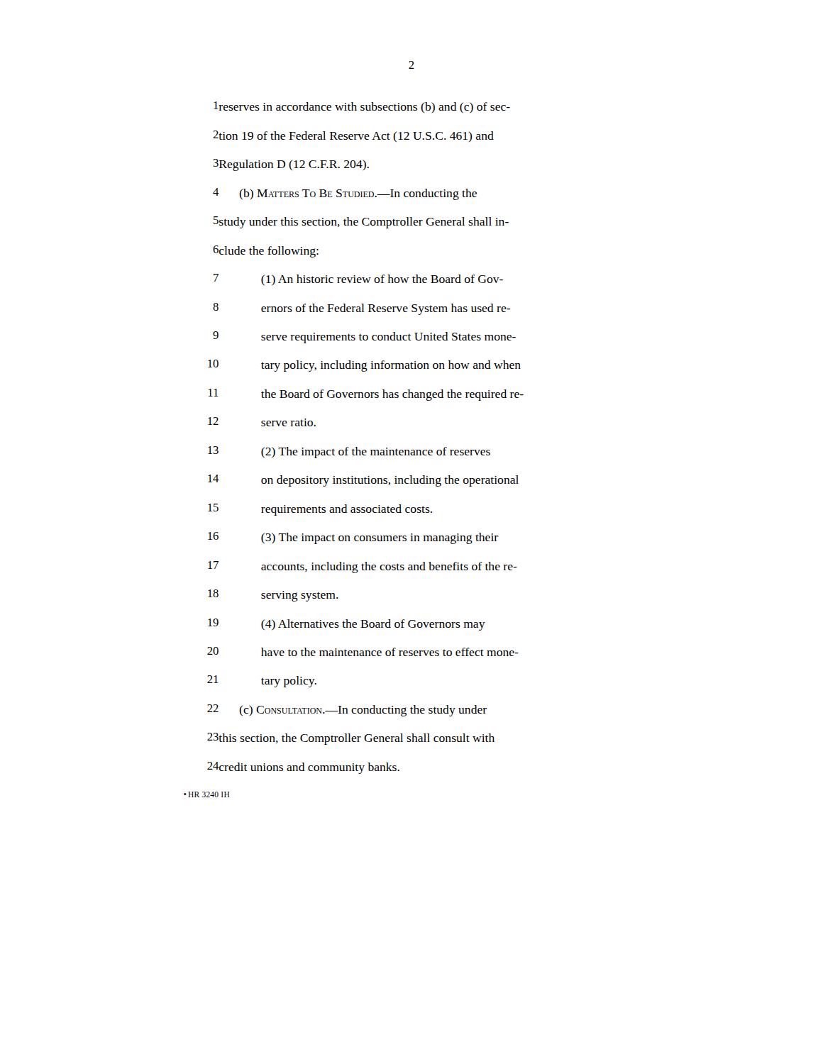2
| 1 | reserves in accordance with subsections (b) and (c) of sec- |
| 2 | tion 19 of the Federal Reserve Act (12 U.S.C. 461) and |
| 3 | Regulation D (12 C.F.R. 204). |
| 4 | (b) Matters To Be Studied. —In conducting the |
| 5 | study under this section, the Comptroller General shall in- |
| 6 | clude the following: |
| 7 | (1) An historic review of how the Board of Gov- |
| 8 | ernors of the Federal Reserve System has used re- |
| 9 | serve requirements to conduct United States mone- |
| 10 | tary policy, including information on how and when |
| 11 | the Board of Governors has changed the required re- |
| 12 | serve ratio. |
| 13 | (2) The impact of the maintenance of reserves |
| 14 | on depository institutions, including the operational |
| 15 | requirements and associated costs. |
| 16 | (3) The impact on consumers in managing their |
| 17 | accounts, including the costs and benefits of the re- |
| 18 | serving system. |
| 19 | (4) Alternatives the Board of Governors may |
| 20 | have to the maintenance of reserves to effect mone- |
| 21 | tary policy. |
| 22 | (c) Consultation. —In conducting the study under |
| 23 | this section, the Comptroller General shall consult with |
| 24 | credit unions and community banks. |
•HR 3240 IH